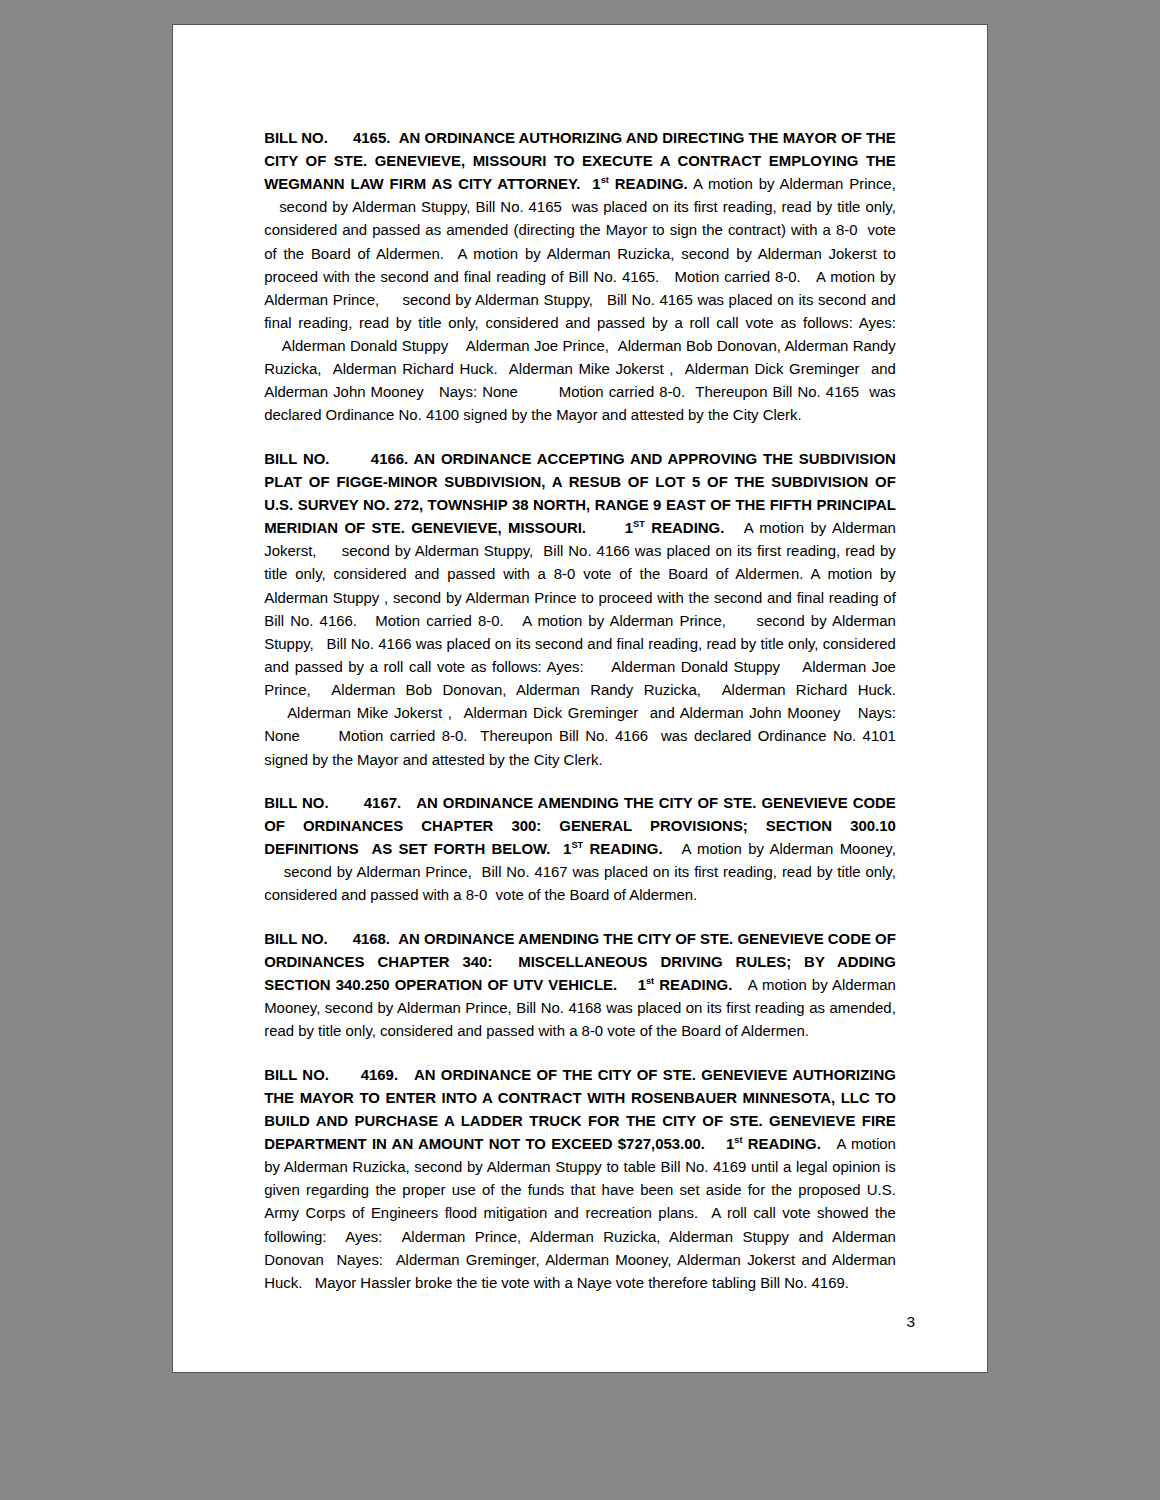BILL NO. 4165. AN ORDINANCE AUTHORIZING AND DIRECTING THE MAYOR OF THE CITY OF STE. GENEVIEVE, MISSOURI TO EXECUTE A CONTRACT EMPLOYING THE WEGMANN LAW FIRM AS CITY ATTORNEY. 1st READING. A motion by Alderman Prince, second by Alderman Stuppy, Bill No. 4165 was placed on its first reading, read by title only, considered and passed as amended (directing the Mayor to sign the contract) with a 8-0 vote of the Board of Aldermen. A motion by Alderman Ruzicka, second by Alderman Jokerst to proceed with the second and final reading of Bill No. 4165. Motion carried 8-0. A motion by Alderman Prince, second by Alderman Stuppy, Bill No. 4165 was placed on its second and final reading, read by title only, considered and passed by a roll call vote as follows: Ayes: Alderman Donald Stuppy Alderman Joe Prince, Alderman Bob Donovan, Alderman Randy Ruzicka, Alderman Richard Huck. Alderman Mike Jokerst , Alderman Dick Greminger and Alderman John Mooney Nays: None Motion carried 8-0. Thereupon Bill No. 4165 was declared Ordinance No. 4100 signed by the Mayor and attested by the City Clerk.
BILL NO. 4166. AN ORDINANCE ACCEPTING AND APPROVING THE SUBDIVISION PLAT OF FIGGE-MINOR SUBDIVISION, A RESUB OF LOT 5 OF THE SUBDIVISION OF U.S. SURVEY NO. 272, TOWNSHIP 38 NORTH, RANGE 9 EAST OF THE FIFTH PRINCIPAL MERIDIAN OF STE. GENEVIEVE, MISSOURI. 1ST READING. A motion by Alderman Jokerst, second by Alderman Stuppy, Bill No. 4166 was placed on its first reading, read by title only, considered and passed with a 8-0 vote of the Board of Aldermen. A motion by Alderman Stuppy , second by Alderman Prince to proceed with the second and final reading of Bill No. 4166. Motion carried 8-0. A motion by Alderman Prince, second by Alderman Stuppy, Bill No. 4166 was placed on its second and final reading, read by title only, considered and passed by a roll call vote as follows: Ayes: Alderman Donald Stuppy Alderman Joe Prince, Alderman Bob Donovan, Alderman Randy Ruzicka, Alderman Richard Huck. Alderman Mike Jokerst , Alderman Dick Greminger and Alderman John Mooney Nays: None Motion carried 8-0. Thereupon Bill No. 4166 was declared Ordinance No. 4101 signed by the Mayor and attested by the City Clerk.
BILL NO. 4167. AN ORDINANCE AMENDING THE CITY OF STE. GENEVIEVE CODE OF ORDINANCES CHAPTER 300: GENERAL PROVISIONS; SECTION 300.10 DEFINITIONS AS SET FORTH BELOW. 1ST READING. A motion by Alderman Mooney, second by Alderman Prince, Bill No. 4167 was placed on its first reading, read by title only, considered and passed with a 8-0 vote of the Board of Aldermen.
BILL NO. 4168. AN ORDINANCE AMENDING THE CITY OF STE. GENEVIEVE CODE OF ORDINANCES CHAPTER 340: MISCELLANEOUS DRIVING RULES; BY ADDING SECTION 340.250 OPERATION OF UTV VEHICLE. 1st READING. A motion by Alderman Mooney, second by Alderman Prince, Bill No. 4168 was placed on its first reading as amended, read by title only, considered and passed with a 8-0 vote of the Board of Aldermen.
BILL NO. 4169. AN ORDINANCE OF THE CITY OF STE. GENEVIEVE AUTHORIZING THE MAYOR TO ENTER INTO A CONTRACT WITH ROSENBAUER MINNESOTA, LLC TO BUILD AND PURCHASE A LADDER TRUCK FOR THE CITY OF STE. GENEVIEVE FIRE DEPARTMENT IN AN AMOUNT NOT TO EXCEED $727,053.00. 1st READING. A motion by Alderman Ruzicka, second by Alderman Stuppy to table Bill No. 4169 until a legal opinion is given regarding the proper use of the funds that have been set aside for the proposed U.S. Army Corps of Engineers flood mitigation and recreation plans. A roll call vote showed the following: Ayes: Alderman Prince, Alderman Ruzicka, Alderman Stuppy and Alderman Donovan Nayes: Alderman Greminger, Alderman Mooney, Alderman Jokerst and Alderman Huck. Mayor Hassler broke the tie vote with a Naye vote therefore tabling Bill No. 4169.
3